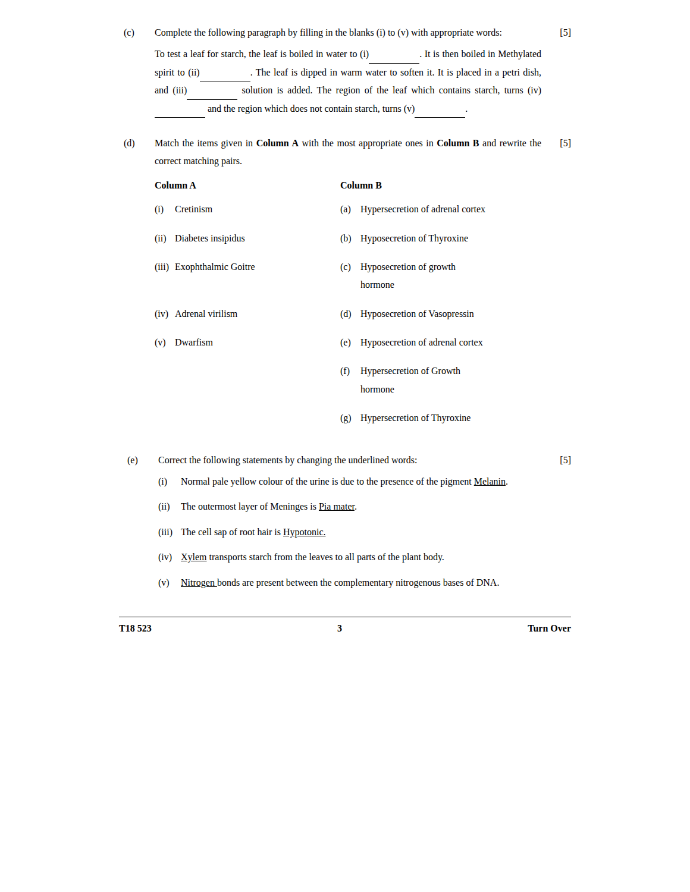(c)
Complete the following paragraph by filling in the blanks (i) to (v) with appropriate words:
To test a leaf for starch, the leaf is boiled in water to (i) . It is then boiled in Methylated spirit to (ii) . The leaf is dipped in warm water to soften it. It is placed in a petri dish, and (iii) solution is added. The region of the leaf which contains starch, turns (iv) and the region which does not contain starch, turns (v) .
[5]
(d)
Match the items given in Column A with the most appropriate ones in Column B and rewrite the correct matching pairs.
| Column A | Column B |
| --- | --- |
| (i) Cretinism | (a) Hypersecretion of adrenal cortex |
| (ii) Diabetes insipidus | (b) Hyposecretion of Thyroxine |
| (iii) Exophthalmic Goitre | (c) Hyposecretion of growth hormone |
| (iv) Adrenal virilism | (d) Hyposecretion of Vasopressin |
| (v) Dwarfism | (e) Hyposecretion of adrenal cortex |
| | (f) Hypersecretion of Growth hormone |
| | (g) Hypersecretion of Thyroxine |
[5]
(e)
Correct the following statements by changing the underlined words:
(i) Normal pale yellow colour of the urine is due to the presence of the pigment Melanin.
(ii) The outermost layer of Meninges is Pia mater.
(iii) The cell sap of root hair is Hypotonic.
(iv) Xylem transports starch from the leaves to all parts of the plant body.
(v) Nitrogen bonds are present between the complementary nitrogenous bases of DNA.
[5]
T18 523
3
Turn Over